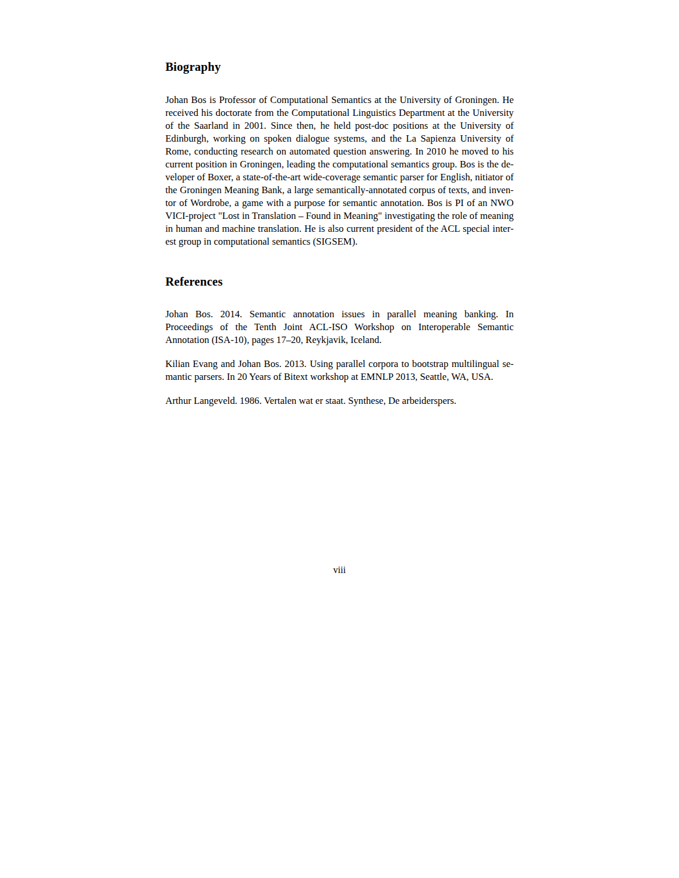Biography
Johan Bos is Professor of Computational Semantics at the University of Groningen. He received his doctorate from the Computational Linguistics Department at the University of the Saarland in 2001. Since then, he held post-doc positions at the University of Edinburgh, working on spoken dialogue systems, and the La Sapienza University of Rome, conducting research on automated question answering. In 2010 he moved to his current position in Groningen, leading the computational semantics group. Bos is the developer of Boxer, a state-of-the-art wide-coverage semantic parser for English, nitiator of the Groningen Meaning Bank, a large semantically-annotated corpus of texts, and inventor of Wordrobe, a game with a purpose for semantic annotation. Bos is PI of an NWO VICI-project "Lost in Translation – Found in Meaning" investigating the role of meaning in human and machine translation. He is also current president of the ACL special interest group in computational semantics (SIGSEM).
References
Johan Bos. 2014. Semantic annotation issues in parallel meaning banking. In Proceedings of the Tenth Joint ACL-ISO Workshop on Interoperable Semantic Annotation (ISA-10), pages 17–20, Reykjavik, Iceland.
Kilian Evang and Johan Bos. 2013. Using parallel corpora to bootstrap multilingual semantic parsers. In 20 Years of Bitext workshop at EMNLP 2013, Seattle, WA, USA.
Arthur Langeveld. 1986. Vertalen wat er staat. Synthese, De arbeiderspers.
viii